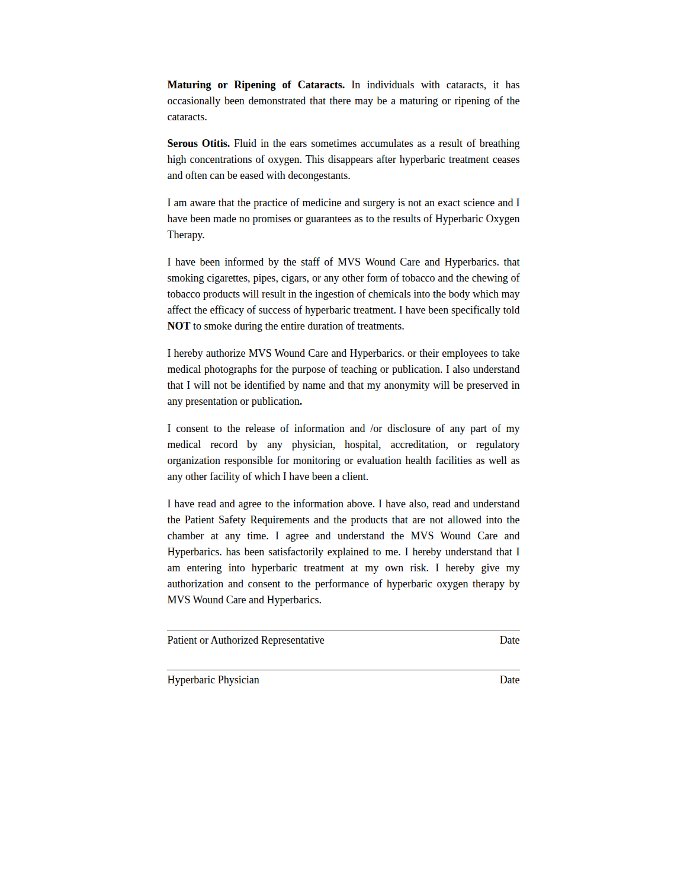Maturing or Ripening of Cataracts. In individuals with cataracts, it has occasionally been demonstrated that there may be a maturing or ripening of the cataracts.
Serous Otitis. Fluid in the ears sometimes accumulates as a result of breathing high concentrations of oxygen. This disappears after hyperbaric treatment ceases and often can be eased with decongestants.
I am aware that the practice of medicine and surgery is not an exact science and I have been made no promises or guarantees as to the results of Hyperbaric Oxygen Therapy.
I have been informed by the staff of MVS Wound Care and Hyperbarics. that smoking cigarettes, pipes, cigars, or any other form of tobacco and the chewing of tobacco products will result in the ingestion of chemicals into the body which may affect the efficacy of success of hyperbaric treatment. I have been specifically told NOT to smoke during the entire duration of treatments.
I hereby authorize MVS Wound Care and Hyperbarics. or their employees to take medical photographs for the purpose of teaching or publication. I also understand that I will not be identified by name and that my anonymity will be preserved in any presentation or publication.
I consent to the release of information and /or disclosure of any part of my medical record by any physician, hospital, accreditation, or regulatory organization responsible for monitoring or evaluation health facilities as well as any other facility of which I have been a client.
I have read and agree to the information above. I have also, read and understand the Patient Safety Requirements and the products that are not allowed into the chamber at any time. I agree and understand the MVS Wound Care and Hyperbarics. has been satisfactorily explained to me. I hereby understand that I am entering into hyperbaric treatment at my own risk. I hereby give my authorization and consent to the performance of hyperbaric oxygen therapy by MVS Wound Care and Hyperbarics.
Patient or Authorized Representative Date
Hyperbaric Physician Date